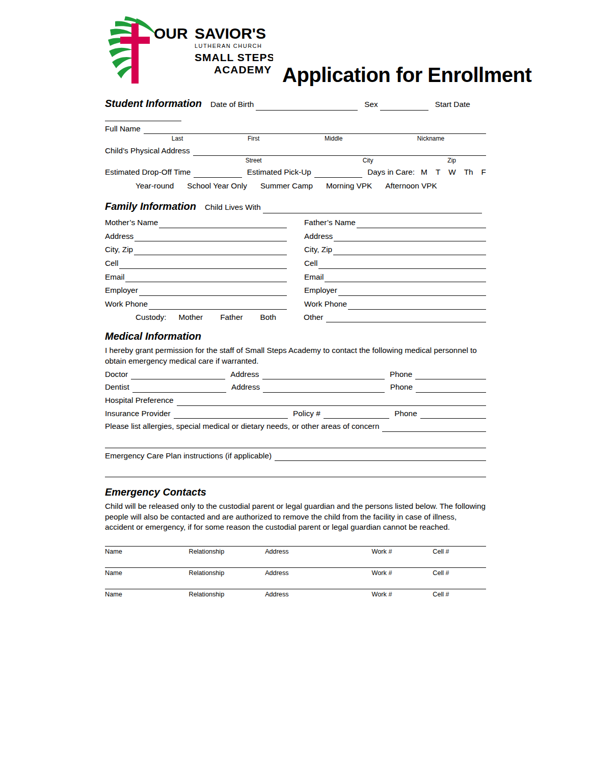OUR SAVIOR'S LUTHERAN CHURCH SMALL STEPS ACADEMY
Application for Enrollment
Student Information
Date of Birth Sex Start Date
Full Name
Last First Middle Nickname
Child’s Physical Address
Street City Zip
Estimated Drop-Off Time Estimated Pick-Up Days in Care: MTWTh F
Year-round School Year Only Summer Camp Morning VPK Afternoon VPK
Family Information
Child Lives With
Mother’s Name
Address
City, Zip
Cell
Email
Employer
Work Phone
Father’s Name
Address
City, Zip
Cell
Email
Employer
Work Phone
Custody: Mother Father Both Other
Medical Information
I hereby grant permission for the staff of Small Steps Academy to contact the following medical personnel to obtain emergency medical care if warranted.
Doctor Address Phone
Dentist Address Phone
Hospital Preference
Insurance Provider Policy # Phone
Please list allergies, special medical or dietary needs, or other areas of concern
Emergency Care Plan instructions (if applicable)
Emergency Contacts
Child will be released only to the custodial parent or legal guardian and the persons listed below. The following people will also be contacted and are authorized to remove the child from the facility in case of illness, accident or emergency, if for some reason the custodial parent or legal guardian cannot be reached.
| Name | Relationship | Address | Work # | Cell # |
| Name | Relationship | Address | Work # | Cell # |
| Name | Relationship | Address | Work # | Cell # |